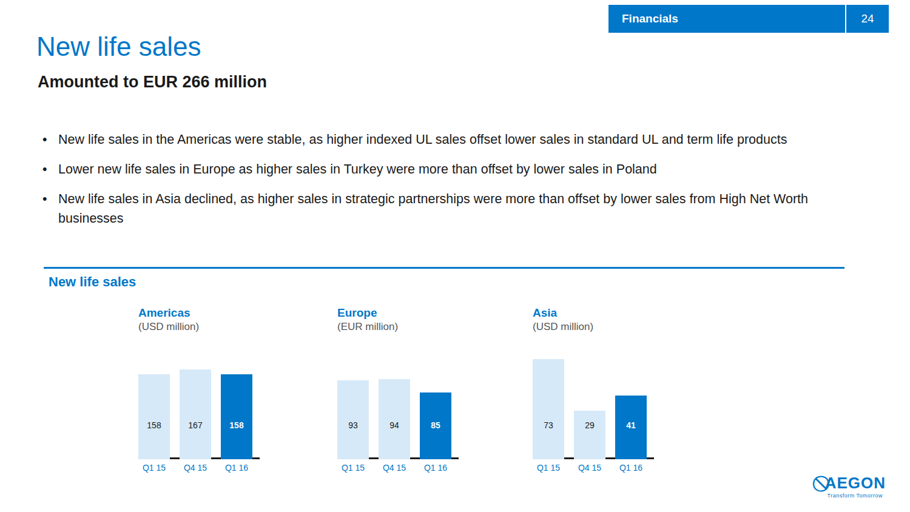Financials
24
New life sales
Amounted to EUR 266 million
New life sales in the Americas were stable, as higher indexed UL sales offset lower sales in standard UL and term life products
Lower new life sales in Europe as higher sales in Turkey were more than offset by lower sales in Poland
New life sales in Asia declined, as higher sales in strategic partnerships were more than offset by lower sales from High Net Worth businesses
New life sales
Americas
(USD million)
158
167
158
Q1 15 Q4 15 Q1 16
Europe
(EUR million)
93
94
85
Q1 15 Q4 15 Q1 16
Asia
(USD million)
73
29
41
Q1 15 Q4 15 Q1 16
⃠AEGON
Transform Tomorrow